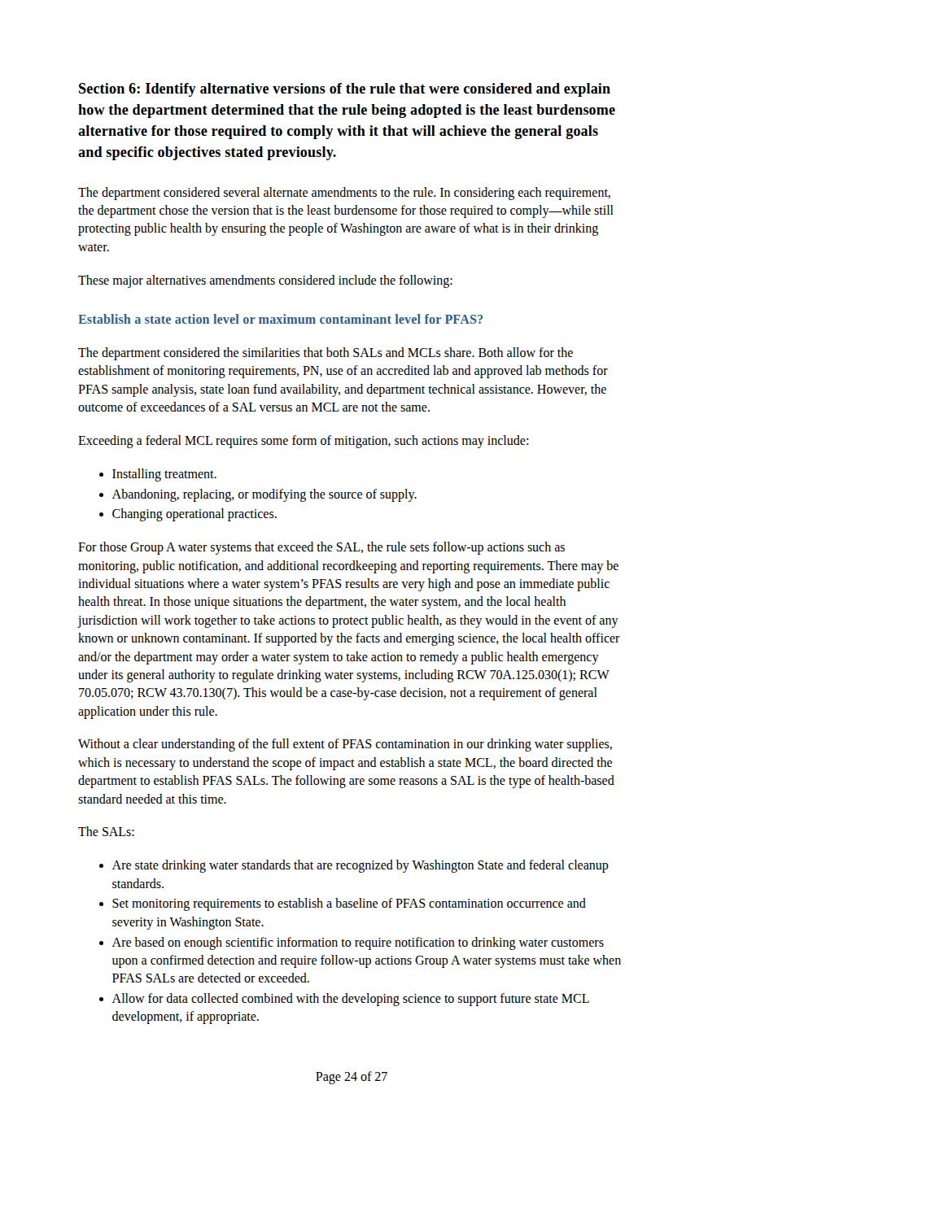Section 6: Identify alternative versions of the rule that were considered and explain how the department determined that the rule being adopted is the least burdensome alternative for those required to comply with it that will achieve the general goals and specific objectives stated previously.
The department considered several alternate amendments to the rule. In considering each requirement, the department chose the version that is the least burdensome for those required to comply—while still protecting public health by ensuring the people of Washington are aware of what is in their drinking water.
These major alternatives amendments considered include the following:
Establish a state action level or maximum contaminant level for PFAS?
The department considered the similarities that both SALs and MCLs share. Both allow for the establishment of monitoring requirements, PN, use of an accredited lab and approved lab methods for PFAS sample analysis, state loan fund availability, and department technical assistance. However, the outcome of exceedances of a SAL versus an MCL are not the same.
Exceeding a federal MCL requires some form of mitigation, such actions may include:
Installing treatment.
Abandoning, replacing, or modifying the source of supply.
Changing operational practices.
For those Group A water systems that exceed the SAL, the rule sets follow-up actions such as monitoring, public notification, and additional recordkeeping and reporting requirements. There may be individual situations where a water system’s PFAS results are very high and pose an immediate public health threat. In those unique situations the department, the water system, and the local health jurisdiction will work together to take actions to protect public health, as they would in the event of any known or unknown contaminant. If supported by the facts and emerging science, the local health officer and/or the department may order a water system to take action to remedy a public health emergency under its general authority to regulate drinking water systems, including RCW 70A.125.030(1); RCW 70.05.070; RCW 43.70.130(7). This would be a case-by-case decision, not a requirement of general application under this rule.
Without a clear understanding of the full extent of PFAS contamination in our drinking water supplies, which is necessary to understand the scope of impact and establish a state MCL, the board directed the department to establish PFAS SALs. The following are some reasons a SAL is the type of health-based standard needed at this time.
The SALs:
Are state drinking water standards that are recognized by Washington State and federal cleanup standards.
Set monitoring requirements to establish a baseline of PFAS contamination occurrence and severity in Washington State.
Are based on enough scientific information to require notification to drinking water customers upon a confirmed detection and require follow-up actions Group A water systems must take when PFAS SALs are detected or exceeded.
Allow for data collected combined with the developing science to support future state MCL development, if appropriate.
Page 24 of 27